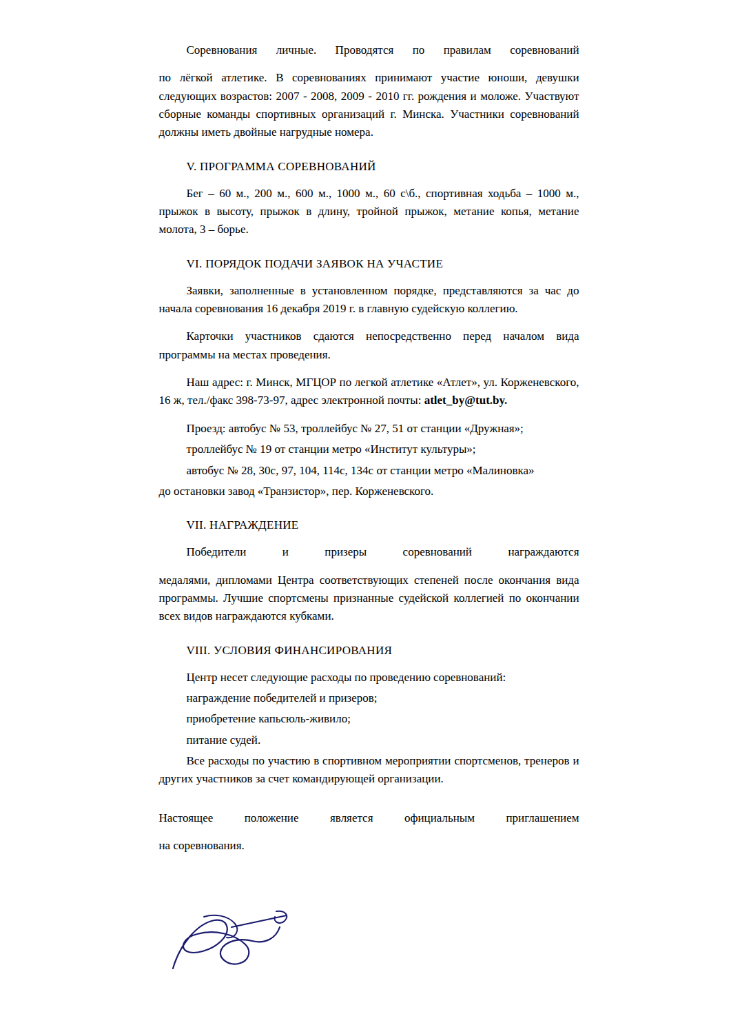Соревнования личные. Проводятся по правилам соревнований
по лёгкой атлетике. В соревнованиях принимают участие юноши, девушки следующих возрастов: 2007 - 2008, 2009 - 2010 гг. рождения и моложе. Участвуют сборные команды спортивных организаций г. Минска. Участники соревнований должны иметь двойные нагрудные номера.
V. ПРОГРАММА СОРЕВНОВАНИЙ
Бег – 60 м., 200 м., 600 м., 1000 м., 60 с\б., спортивная ходьба – 1000 м., прыжок в высоту, прыжок в длину, тройной прыжок, метание копья, метание молота, 3 – борье.
VI. ПОРЯДОК ПОДАЧИ ЗАЯВОК НА УЧАСТИЕ
Заявки, заполненные в установленном порядке, представляются за час до начала соревнования 16 декабря 2019 г. в главную судейскую коллегию.
Карточки участников сдаются непосредственно перед началом вида программы на местах проведения.
Наш адрес: г. Минск, МГЦОР по легкой атлетике «Атлет», ул. Корженевского, 16 ж, тел./факс 398-73-97, адрес электронной почты: atlet_by@tut.by.
Проезд: автобус № 53, троллейбус № 27, 51 от станции «Дружная»;
троллейбус № 19 от станции метро «Институт культуры»;
автобус № 28, 30с, 97, 104, 114с, 134с от станции метро «Малиновка»
до остановки завод «Транзистор», пер. Корженевского.
VII. НАГРАЖДЕНИЕ
Победители и призеры соревнований награждаются
медалями, дипломами Центра соответствующих степеней после окончания вида программы. Лучшие спортсмены признанные судейской коллегией по окончании всех видов награждаются кубками.
VIII. УСЛОВИЯ ФИНАНСИРОВАНИЯ
Центр несет следующие расходы по проведению соревнований:
награждение победителей и призеров;
приобретение капьсюль-живило;
питание судей.
Все расходы по участию в спортивном мероприятии спортсменов, тренеров и других участников за счет командирующей организации.
Настоящее положение является официальным приглашением
на соревнования.